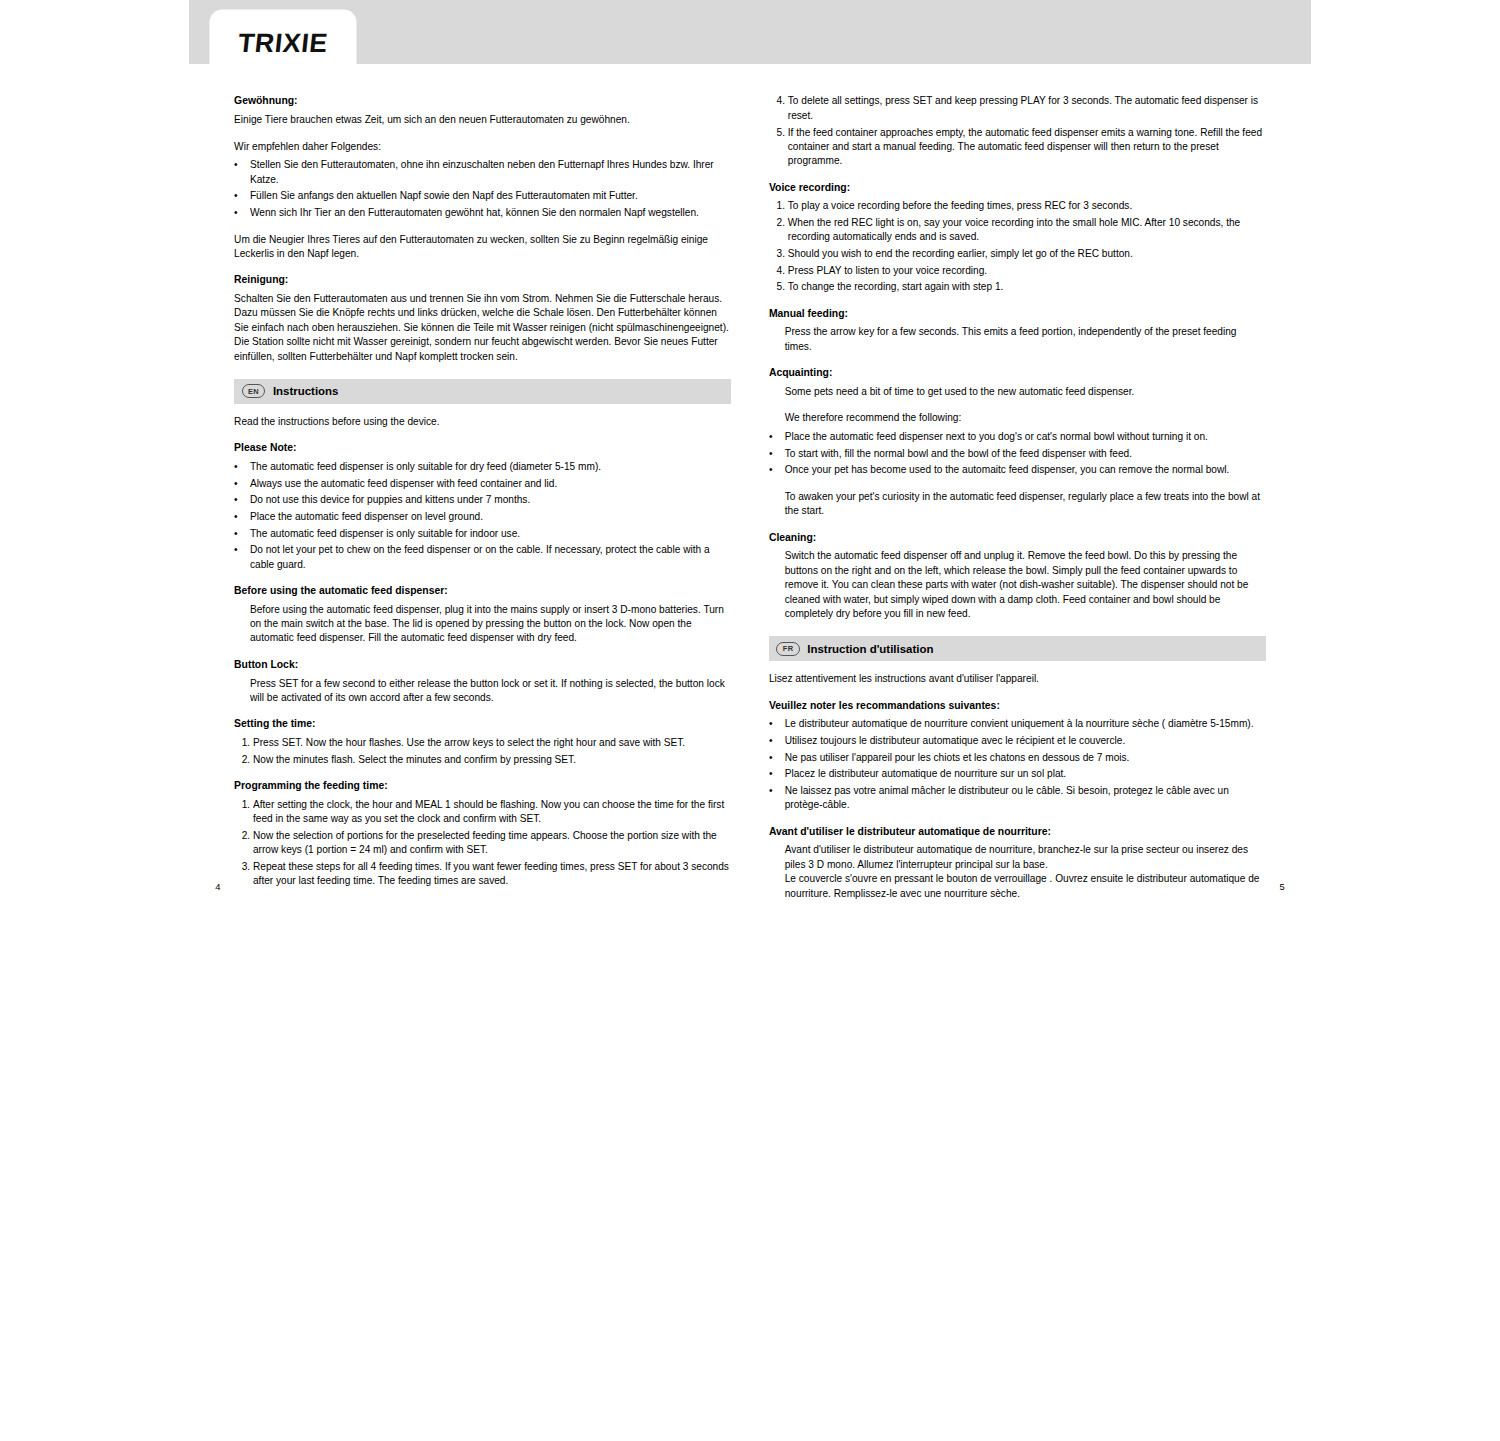TRIXIE
Gewöhnung:
Einige Tiere brauchen etwas Zeit, um sich an den neuen Futterautomaten zu gewöhnen.
Wir empfehlen daher Folgendes:
Stellen Sie den Futterautomaten, ohne ihn einzuschalten neben den Futternapf Ihres Hundes bzw. Ihrer Katze.
Füllen Sie anfangs den aktuellen Napf sowie den Napf des Futterautomaten mit Futter.
Wenn sich Ihr Tier an den Futterautomaten gewöhnt hat, können Sie den normalen Napf wegstellen.
Um die Neugier Ihres Tieres auf den Futterautomaten zu wecken, sollten Sie zu Beginn regelmäßig einige Leckerlis in den Napf legen.
Reinigung:
Schalten Sie den Futterautomaten aus und trennen Sie ihn vom Strom. Nehmen Sie die Futterschale heraus. Dazu müssen Sie die Knöpfe rechts und links drücken, welche die Schale lösen. Den Futterbehälter können Sie einfach nach oben herausziehen. Sie können die Teile mit Wasser reinigen (nicht spülmaschinengeeignet). Die Station sollte nicht mit Wasser gereinigt, sondern nur feucht abgewischt werden. Bevor Sie neues Futter einfüllen, sollten Futterbehälter und Napf komplett trocken sein.
EN Instructions
Read the instructions before using the device.
Please Note:
The automatic feed dispenser is only suitable for dry feed (diameter 5-15 mm).
Always use the automatic feed dispenser with feed container and lid.
Do not use this device for puppies and kittens under 7 months.
Place the automatic feed dispenser on level ground.
The automatic feed dispenser is only suitable for indoor use.
Do not let your pet to chew on the feed dispenser or on the cable. If necessary, protect the cable with a cable guard.
Before using the automatic feed dispenser:
Before using the automatic feed dispenser, plug it into the mains supply or insert 3 D-mono batteries. Turn on the main switch at the base. The lid is opened by pressing the button on the lock. Now open the automatic feed dispenser. Fill the automatic feed dispenser with dry feed.
Button Lock:
Press SET for a few second to either release the button lock or set it. If nothing is selected, the button lock will be activated of its own accord after a few seconds.
Setting the time:
Press SET. Now the hour flashes. Use the arrow keys to select the right hour and save with SET.
Now the minutes flash. Select the minutes and confirm by pressing SET.
Programming the feeding time:
After setting the clock, the hour and MEAL 1 should be flashing. Now you can choose the time for the first feed in the same way as you set the clock and confirm with SET.
Now the selection of portions for the preselected feeding time appears. Choose the portion size with the arrow keys (1 portion = 24 ml) and confirm with SET.
Repeat these steps for all 4 feeding times. If you want fewer feeding times, press SET for about 3 seconds after your last feeding time. The feeding times are saved.
To delete all settings, press SET and keep pressing PLAY for 3 seconds. The automatic feed dispenser is reset.
If the feed container approaches empty, the automatic feed dispenser emits a warning tone. Refill the feed container and start a manual feeding. The automatic feed dispenser will then return to the preset programme.
Voice recording:
To play a voice recording before the feeding times, press REC for 3 seconds.
When the red REC light is on, say your voice recording into the small hole MIC. After 10 seconds, the recording automatically ends and is saved.
Should you wish to end the recording earlier, simply let go of the REC button.
Press PLAY to listen to your voice recording.
To change the recording, start again with step 1.
Manual feeding:
Press the arrow key for a few seconds. This emits a feed portion, independently of the preset feeding times.
Acquainting:
Some pets need a bit of time to get used to the new automatic feed dispenser.
We therefore recommend the following:
Place the automatic feed dispenser next to you dog's or cat's normal bowl without turning it on.
To start with, fill the normal bowl and the bowl of the feed dispenser with feed.
Once your pet has become used to the automaitc feed dispenser, you can remove the normal bowl.
To awaken your pet's curiosity in the automatic feed dispenser, regularly place a few treats into the bowl at the start.
Cleaning:
Switch the automatic feed dispenser off and unplug it. Remove the feed bowl. Do this by pressing the buttons on the right and on the left, which release the bowl. Simply pull the feed container upwards to remove it. You can clean these parts with water (not dish-washer suitable). The dispenser should not be cleaned with water, but simply wiped down with a damp cloth. Feed container and bowl should be completely dry before you fill in new feed.
FR Instruction d'utilisation
Lisez attentivement les instructions avant d'utiliser l'appareil.
Veuillez noter les recommandations suivantes:
Le distributeur automatique de nourriture convient uniquement à la nourriture sèche ( diamètre 5-15mm).
Utilisez toujours le distributeur automatique avec le récipient et le couvercle.
Ne pas utiliser l'appareil pour les chiots et les chatons en dessous de 7 mois.
Placez le distributeur automatique de nourriture sur un sol plat.
Ne laissez pas votre animal mâcher le distributeur ou le câble. Si besoin, protegez le câble avec un protège-câble.
Avant d'utiliser le distributeur automatique de nourriture:
Avant d'utiliser le distributeur automatique de nourriture, branchez-le sur la prise secteur ou inserez des piles 3 D mono. Allumez l'interrupteur principal sur la base.
Le couvercle s'ouvre en pressant le bouton de verrouillage . Ouvrez ensuite le distributeur automatique de nourriture. Remplissez-le avec une nourriture sèche.
4
5